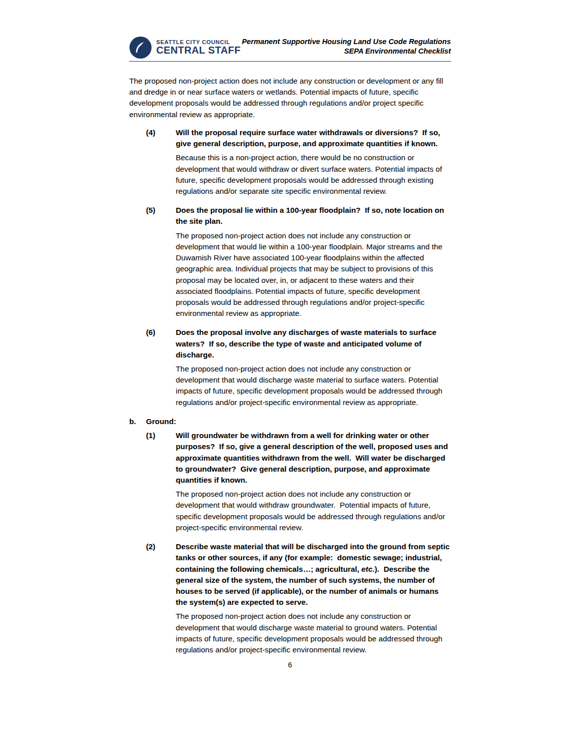SEATTLE CITY COUNCIL
CENTRAL STAFF
Permanent Supportive Housing Land Use Code Regulations
SEPA Environmental Checklist
The proposed non-project action does not include any construction or development or any fill and dredge in or near surface waters or wetlands. Potential impacts of future, specific development proposals would be addressed through regulations and/or project specific environmental review as appropriate.
(4)
Will the proposal require surface water withdrawals or diversions? If so, give general description, purpose, and approximate quantities if known.
Because this is a non-project action, there would be no construction or development that would withdraw or divert surface waters. Potential impacts of future, specific development proposals would be addressed through existing regulations and/or separate site specific environmental review.
(5)
Does the proposal lie within a 100-year floodplain? If so, note location on the site plan.
The proposed non-project action does not include any construction or development that would lie within a 100-year floodplain. Major streams and the Duwamish River have associated 100-year floodplains within the affected geographic area. Individual projects that may be subject to provisions of this proposal may be located over, in, or adjacent to these waters and their associated floodplains. Potential impacts of future, specific development proposals would be addressed through regulations and/or project-specific environmental review as appropriate.
(6)
Does the proposal involve any discharges of waste materials to surface waters? If so, describe the type of waste and anticipated volume of discharge.
The proposed non-project action does not include any construction or development that would discharge waste material to surface waters. Potential impacts of future, specific development proposals would be addressed through regulations and/or project-specific environmental review as appropriate.
b.
Ground:
(1)
Will groundwater be withdrawn from a well for drinking water or other purposes? If so, give a general description of the well, proposed uses and approximate quantities withdrawn from the well. Will water be discharged to groundwater? Give general description, purpose, and approximate quantities if known.
The proposed non-project action does not include any construction or development that would withdraw groundwater. Potential impacts of future, specific development proposals would be addressed through regulations and/or project-specific environmental review.
(2)
Describe waste material that will be discharged into the ground from septic tanks or other sources, if any (for example: domestic sewage; industrial, containing the following chemicals…; agricultural, etc.). Describe the general size of the system, the number of such systems, the number of houses to be served (if applicable), or the number of animals or humans the system(s) are expected to serve.
The proposed non-project action does not include any construction or development that would discharge waste material to ground waters. Potential impacts of future, specific development proposals would be addressed through regulations and/or project-specific environmental review.
6